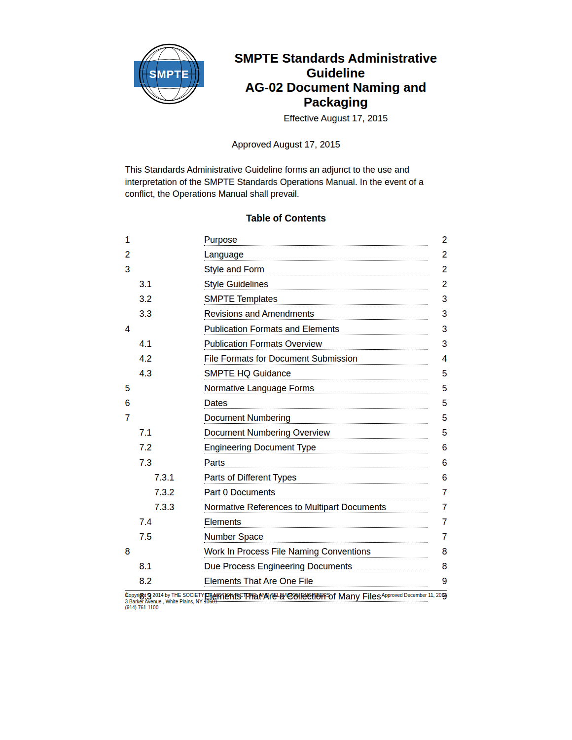SMPTE .... .... .... ....
SMPTE Standards Administrative Guideline
AG-02 Document Naming and Packaging
Effective August 17, 2015
Approved August 17, 2015
This Standards Administrative Guideline forms an adjunct to the use and interpretation of the SMPTE Standards Operations Manual. In the event of a conflict, the Operations Manual shall prevail.
Table of Contents
| 1 | Purpose | 2 |
| 2 | Language | 2 |
| 3 | Style and Form | 2 |
| 3.1 | Style Guidelines | 2 |
| 3.2 | SMPTE Templates | 3 |
| 3.3 | Revisions and Amendments | 3 |
| 4 | Publication Formats and Elements | 3 |
| 4.1 | Publication Formats Overview | 3 |
| 4.2 | File Formats for Document Submission | 4 |
| 4.3 | SMPTE HQ Guidance | 5 |
| 5 | Normative Language Forms | 5 |
| 6 | Dates | 5 |
| 7 | Document Numbering | 5 |
| 7.1 | Document Numbering Overview | 5 |
| 7.2 | Engineering Document Type | 6 |
| 7.3 | Parts | 6 |
| 7.3.1 | Parts of Different Types | 6 |
| 7.3.2 | Part 0 Documents | 7 |
| 7.3.3 | Normative References to Multipart Documents | 7 |
| 7.4 | Elements | 7 |
| 7.5 | Number Space | 7 |
| 8 | Work In Process File Naming Conventions | 8 |
| 8.1 | Due Process Engineering Documents | 8 |
| 8.2 | Elements That Are One File | 9 |
| 8.3 | Elements That Are a Collection of Many Files | 9 |
1
Copyright © 2014 by THE SOCIETY OF MOTION PICTURE AND TELEVISION ENGINEERS
3 Barker Avenue., White Plains, NY 10601
(914) 761-1100
Approved December 11, 2014